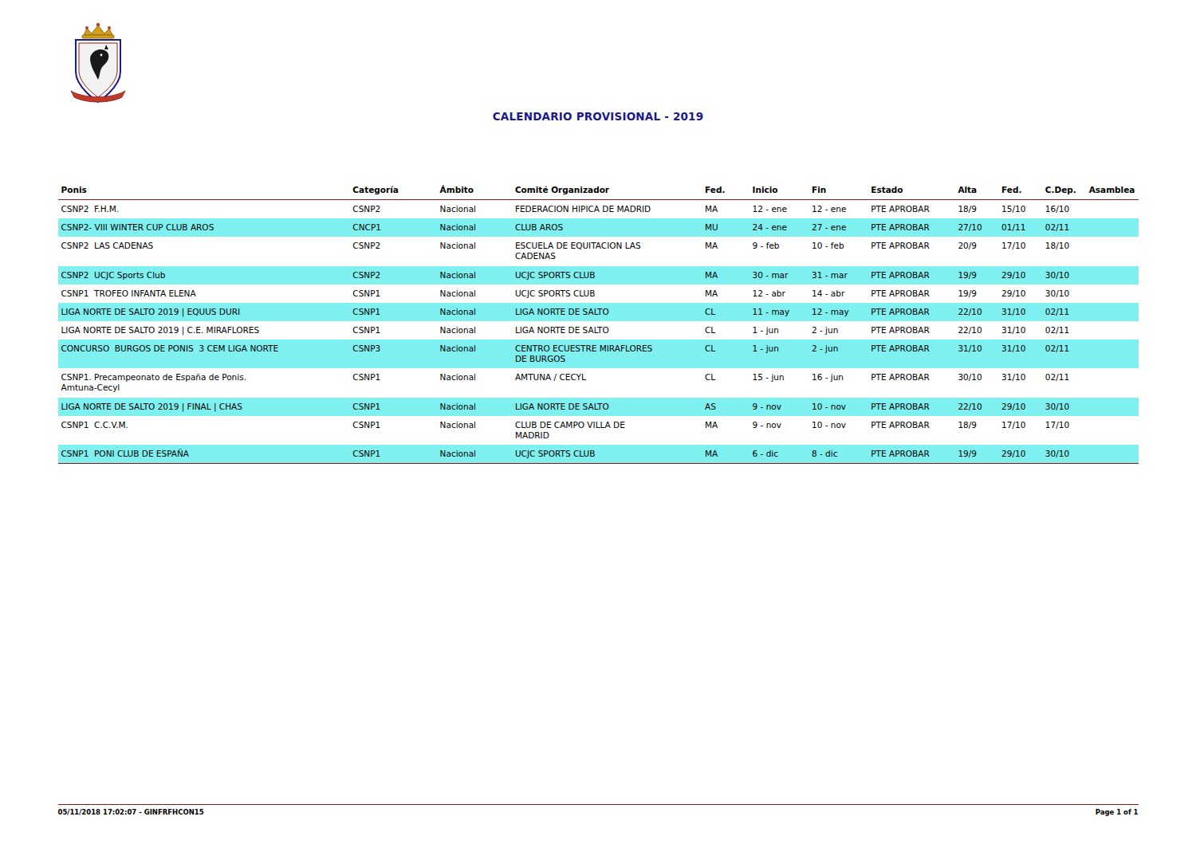CALENDARIO PROVISIONAL - 2019
| Ponis | Categoría | Ámbito | Comité Organizador | Fed. | Inicio | Fin | Estado | Alta | Fed. | C.Dep. | Asamblea |
| --- | --- | --- | --- | --- | --- | --- | --- | --- | --- | --- | --- |
| CSNP2 F.H.M. | CSNP2 | Nacional | FEDERACION HIPICA DE MADRID | MA | 12 - ene | 12 - ene | PTE APROBAR | 18/9 | 15/10 | 16/10 | |
| CSNP2- VIII WINTER CUP CLUB AROS | CNCP1 | Nacional | CLUB AROS | MU | 24 - ene | 27 - ene | PTE APROBAR | 27/10 | 01/11 | 02/11 | |
| CSNP2 LAS CADENAS | CSNP2 | Nacional | ESCUELA DE EQUITACION LAS CADENAS | MA | 9 - feb | 10 - feb | PTE APROBAR | 20/9 | 17/10 | 18/10 | |
| CSNP2 UCJC Sports Club | CSNP2 | Nacional | UCJC SPORTS CLUB | MA | 30 - mar | 31 - mar | PTE APROBAR | 19/9 | 29/10 | 30/10 | |
| CSNP1 TROFEO INFANTA ELENA | CSNP1 | Nacional | UCJC SPORTS CLUB | MA | 12 - abr | 14 - abr | PTE APROBAR | 19/9 | 29/10 | 30/10 | |
| LIGA NORTE DE SALTO 2019 / EQUUS DURI | CSNP1 | Nacional | LIGA NORTE DE SALTO | CL | 11 - may | 12 - may | PTE APROBAR | 22/10 | 31/10 | 02/11 | |
| LIGA NORTE DE SALTO 2019 / C.E. MIRAFLORES | CSNP1 | Nacional | LIGA NORTE DE SALTO | CL | 1 - jun | 2 - jun | PTE APROBAR | 22/10 | 31/10 | 02/11 | |
| CONCURSO BURGOS DE PONIS 3 CEM LIGA NORTE | CSNP3 | Nacional | CENTRO ECUESTRE MIRAFLORES DE BURGOS | CL | 1 - jun | 2 - jun | PTE APROBAR | 31/10 | 31/10 | 02/11 | |
| CSNP1. Precampeonato de España de Ponis. Amtuna-Cecyl | CSNP1 | Nacional | AMTUNA / CECYL | CL | 15 - jun | 16 - jun | PTE APROBAR | 30/10 | 31/10 | 02/11 | |
| LIGA NORTE DE SALTO 2019 / FINAL / CHAS | CSNP1 | Nacional | LIGA NORTE DE SALTO | AS | 9 - nov | 10 - nov | PTE APROBAR | 22/10 | 29/10 | 30/10 | |
| CSNP1 C.C.V.M. | CSNP1 | Nacional | CLUB DE CAMPO VILLA DE MADRID | MA | 9 - nov | 10 - nov | PTE APROBAR | 18/9 | 17/10 | 17/10 | |
| CSNP1 PONI CLUB DE ESPAÑA | CSNP1 | Nacional | UCJC SPORTS CLUB | MA | 6 - dic | 8 - dic | PTE APROBAR | 19/9 | 29/10 | 30/10 | |
05/11/2018 17:02:07 - GINFRFHCON15 Page 1 of 1